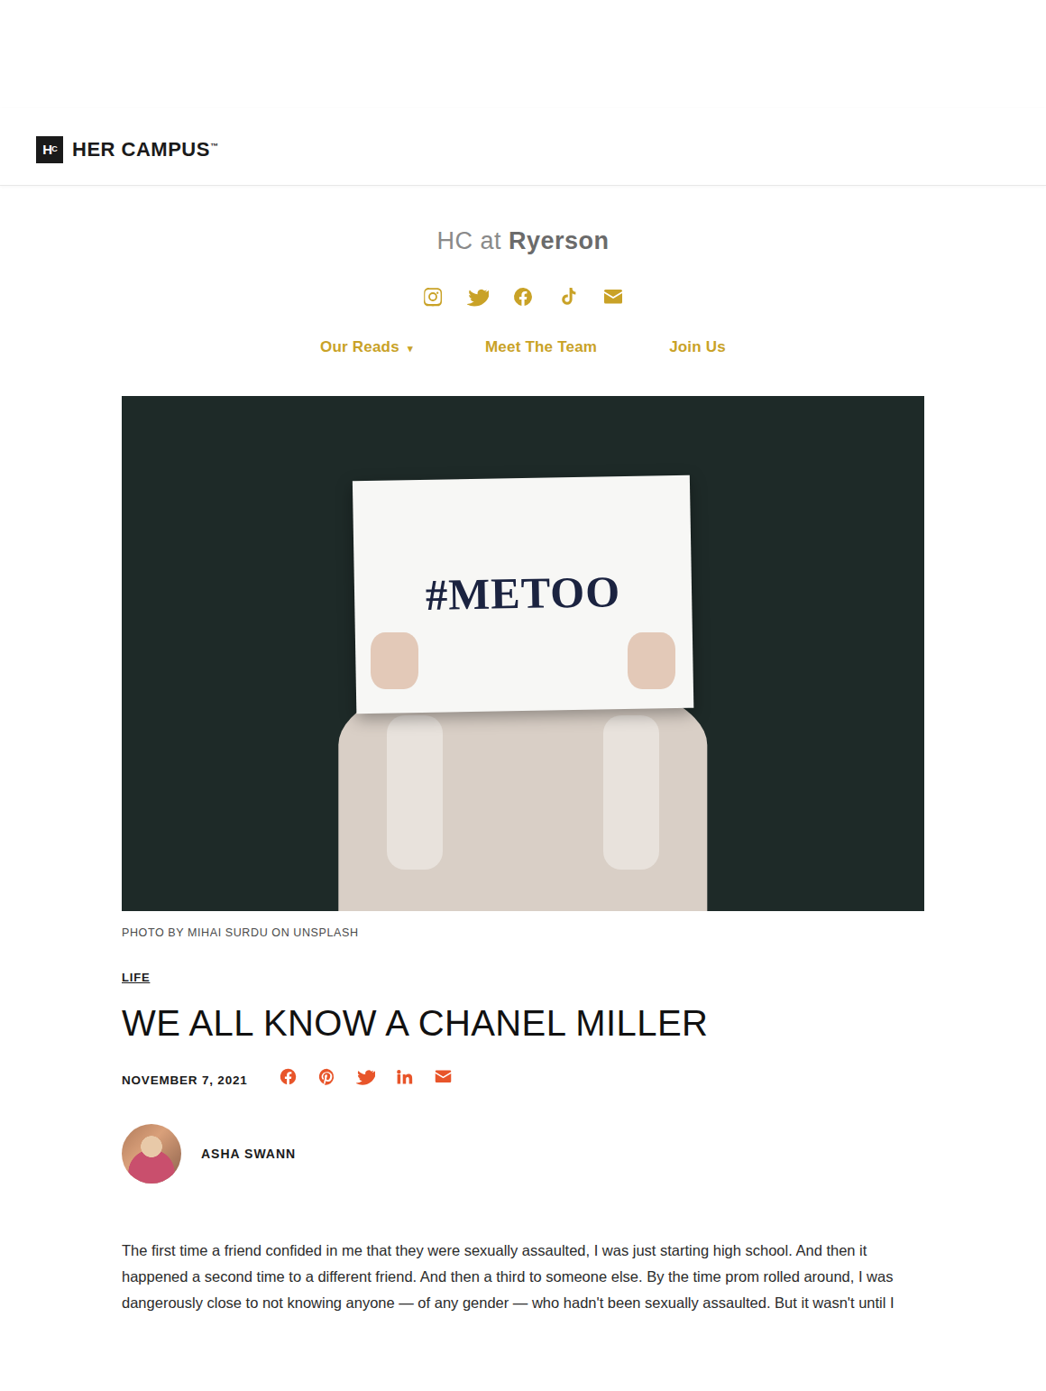HC
HER CAMPUS™
HC at Ryerson
Our Reads ▾ Meet The Team Join Us
#METOO
Photo by Mihai Surdu on Unsplash
Life
We All Know A Chanel Miller
November 7, 2021
Asha Swann
The first time a friend confided in me that they were sexually assaulted, I was just starting high school. And then it happened a second time to a different friend. And then a third to someone else. By the time prom rolled around, I was dangerously close to not knowing anyone — of any gender — who hadn't been sexually assaulted. But it wasn't until I